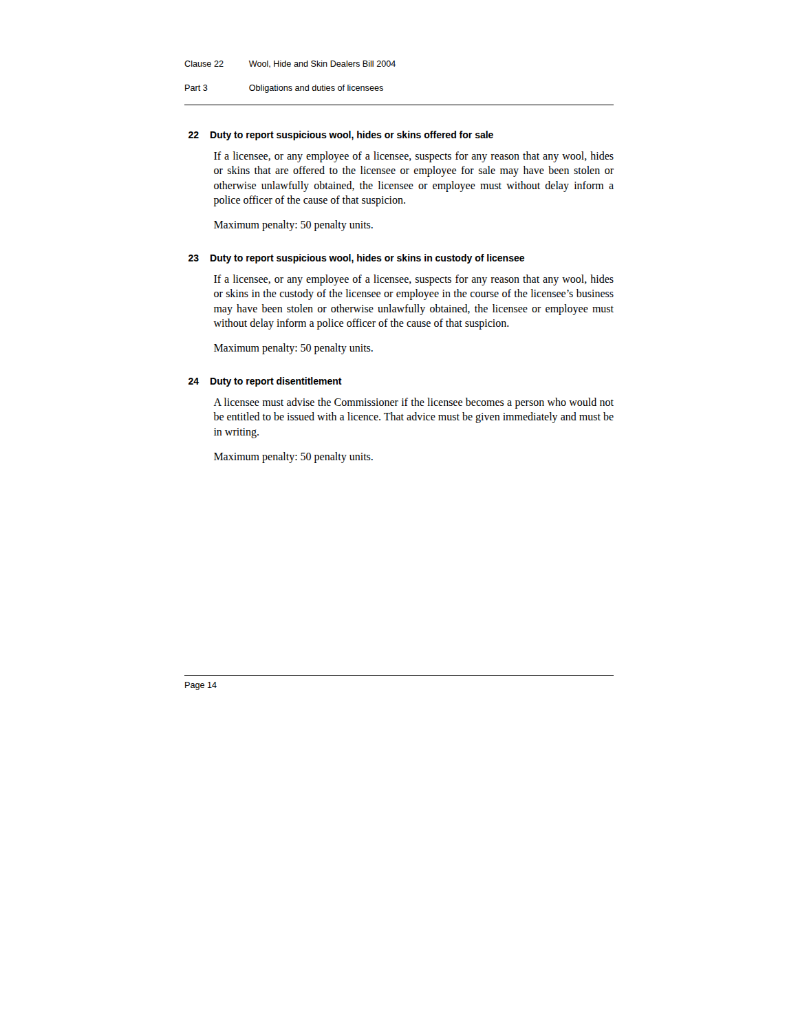Clause 22 Wool, Hide and Skin Dealers Bill 2004
Part 3 Obligations and duties of licensees
22 Duty to report suspicious wool, hides or skins offered for sale
If a licensee, or any employee of a licensee, suspects for any reason that any wool, hides or skins that are offered to the licensee or employee for sale may have been stolen or otherwise unlawfully obtained, the licensee or employee must without delay inform a police officer of the cause of that suspicion.
Maximum penalty: 50 penalty units.
23 Duty to report suspicious wool, hides or skins in custody of licensee
If a licensee, or any employee of a licensee, suspects for any reason that any wool, hides or skins in the custody of the licensee or employee in the course of the licensee’s business may have been stolen or otherwise unlawfully obtained, the licensee or employee must without delay inform a police officer of the cause of that suspicion.
Maximum penalty: 50 penalty units.
24 Duty to report disentitlement
A licensee must advise the Commissioner if the licensee becomes a person who would not be entitled to be issued with a licence. That advice must be given immediately and must be in writing.
Maximum penalty: 50 penalty units.
Page 14